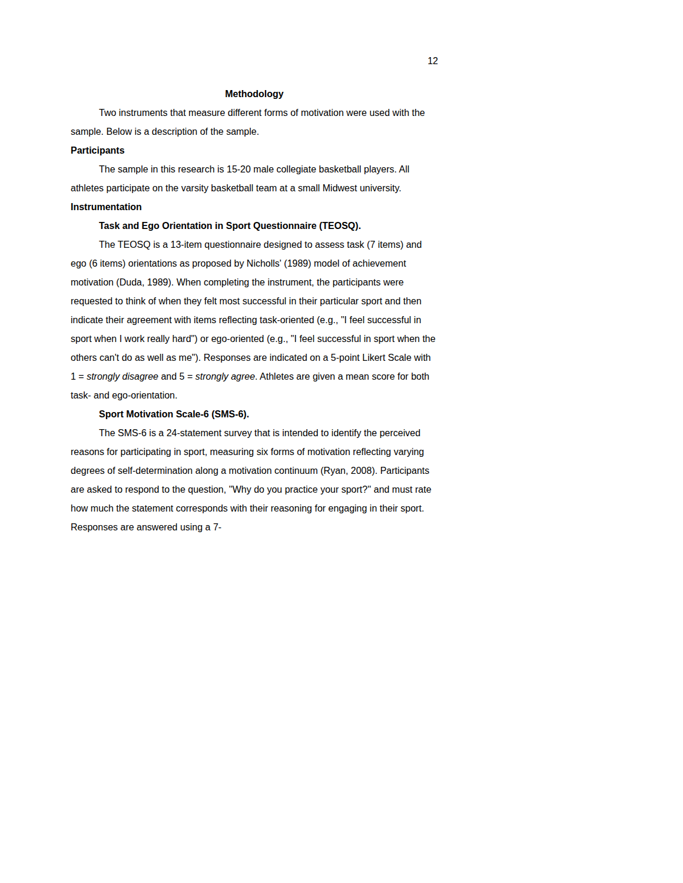12
Methodology
Two instruments that measure different forms of motivation were used with the sample. Below is a description of the sample.
Participants
The sample in this research is 15-20 male collegiate basketball players. All athletes participate on the varsity basketball team at a small Midwest university.
Instrumentation
Task and Ego Orientation in Sport Questionnaire (TEOSQ).
The TEOSQ is a 13-item questionnaire designed to assess task (7 items) and ego (6 items) orientations as proposed by Nicholls' (1989) model of achievement motivation (Duda, 1989). When completing the instrument, the participants were requested to think of when they felt most successful in their particular sport and then indicate their agreement with items reflecting task-oriented (e.g., "I feel successful in sport when I work really hard") or ego-oriented (e.g., "I feel successful in sport when the others can't do as well as me"). Responses are indicated on a 5-point Likert Scale with 1 = strongly disagree and 5 = strongly agree. Athletes are given a mean score for both task- and ego-orientation.
Sport Motivation Scale-6 (SMS-6).
The SMS-6 is a 24-statement survey that is intended to identify the perceived reasons for participating in sport, measuring six forms of motivation reflecting varying degrees of self-determination along a motivation continuum (Ryan, 2008). Participants are asked to respond to the question, ''Why do you practice your sport?'' and must rate how much the statement corresponds with their reasoning for engaging in their sport. Responses are answered using a 7-